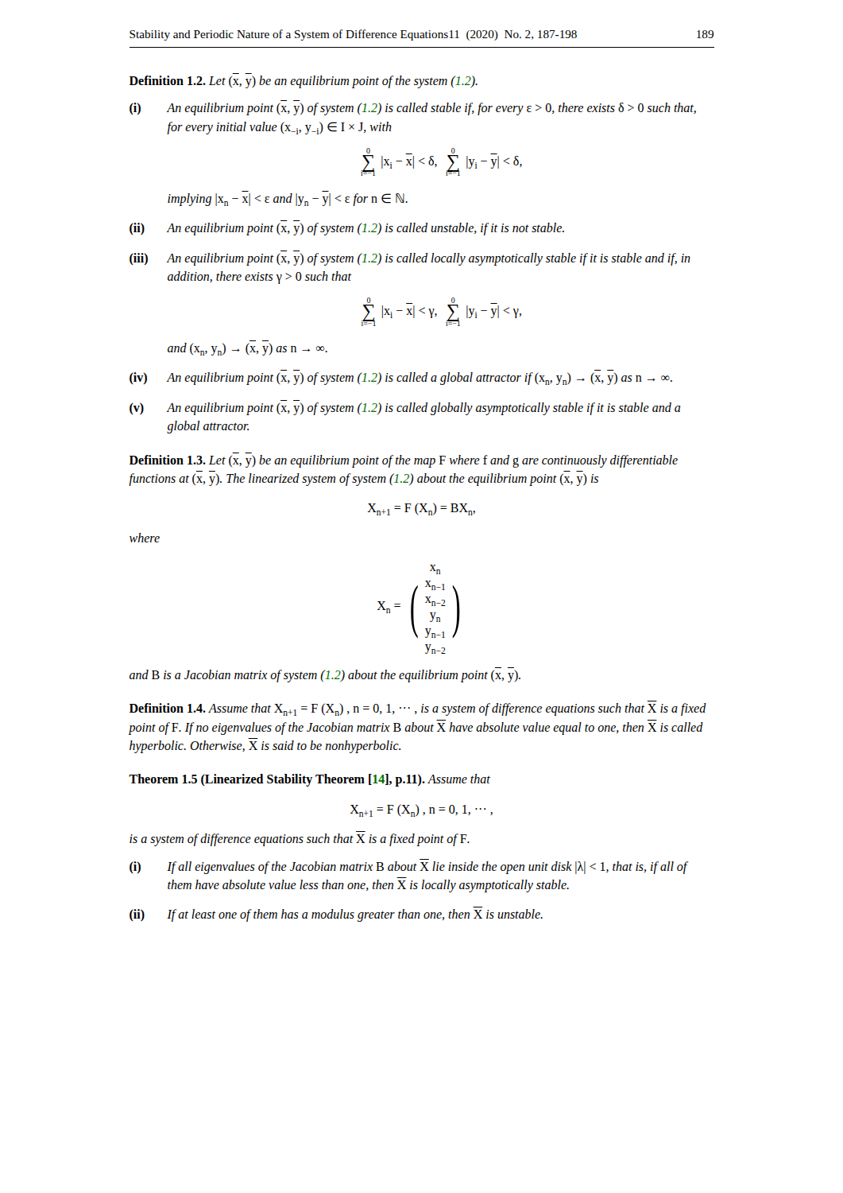Stability and Periodic Nature of a System of Difference Equations11 (2020) No. 2, 187-198 189
Definition 1.2. Let (x, y) be an equilibrium point of the system (1.2).
(i) An equilibrium point (x, y) of system (1.2) is called stable if, for every ε > 0, there exists δ > 0 such that, for every initial value (x−i, y−i) ∈ I × J, with
0∑i=−1 |xi − x| < δ, 0∑i=−1 |yi − y| < δ,
implying |xn − x| < ε and |yn − y| < ε for n ∈ ℕ.
(ii) An equilibrium point (x, y) of system (1.2) is called unstable, if it is not stable.
(iii) An equilibrium point (x, y) of system (1.2) is called locally asymptotically stable if it is stable and if, in addition, there exists γ > 0 such that
0∑i=−1 |xi − x| < γ, 0∑i=−1 |yi − y| < γ,
and (xn, yn) → (x, y) as n → ∞.
(iv) An equilibrium point (x, y) of system (1.2) is called a global attractor if (xn, yn) → (x, y) as n → ∞.
(v) An equilibrium point (x, y) of system (1.2) is called globally asymptotically stable if it is stable and a global attractor.
Definition 1.3. Let (x, y) be an equilibrium point of the map F where f and g are continuously differentiable functions at (x, y). The linearized system of system (1.2) about the equilibrium point (x, y) is
Xn+1 = F (Xn) = BXn,
where
Xn = (
xn
xn−1
xn−2
yn
yn−1
yn−2
)
and B is a Jacobian matrix of system (1.2) about the equilibrium point (x, y).
Definition 1.4. Assume that Xn+1 = F (Xn) , n = 0, 1, ··· , is a system of difference equations such that X is a fixed point of F. If no eigenvalues of the Jacobian matrix B about X have absolute value equal to one, then X is called hyperbolic. Otherwise, X is said to be nonhyperbolic.
Theorem 1.5 (Linearized Stability Theorem [14], p.11). Assume that
Xn+1 = F (Xn) , n = 0, 1, ··· ,
is a system of difference equations such that X is a fixed point of F.
(i) If all eigenvalues of the Jacobian matrix B about X lie inside the open unit disk |λ| < 1, that is, if all of them have absolute value less than one, then X is locally asymptotically stable.
(ii) If at least one of them has a modulus greater than one, then X is unstable.